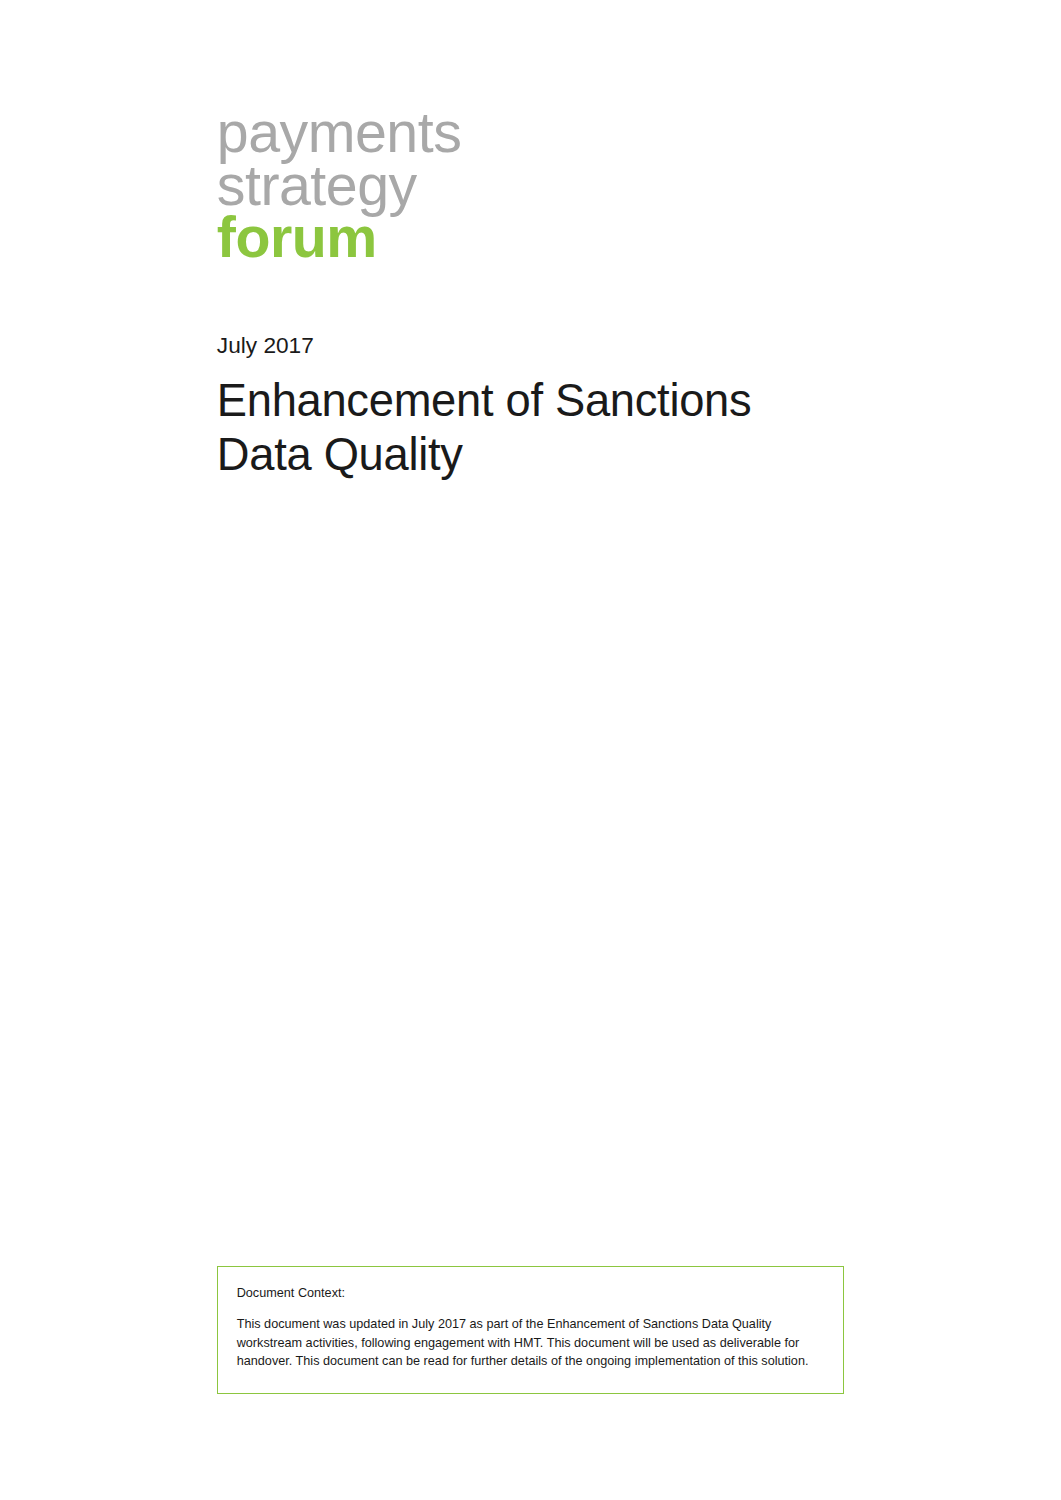payments
strategy
forum
July 2017
Enhancement of Sanctions Data Quality
Document Context:
This document was updated in July 2017 as part of the Enhancement of Sanctions Data Quality workstream activities, following engagement with HMT. This document will be used as deliverable for handover. This document can be read for further details of the ongoing implementation of this solution.